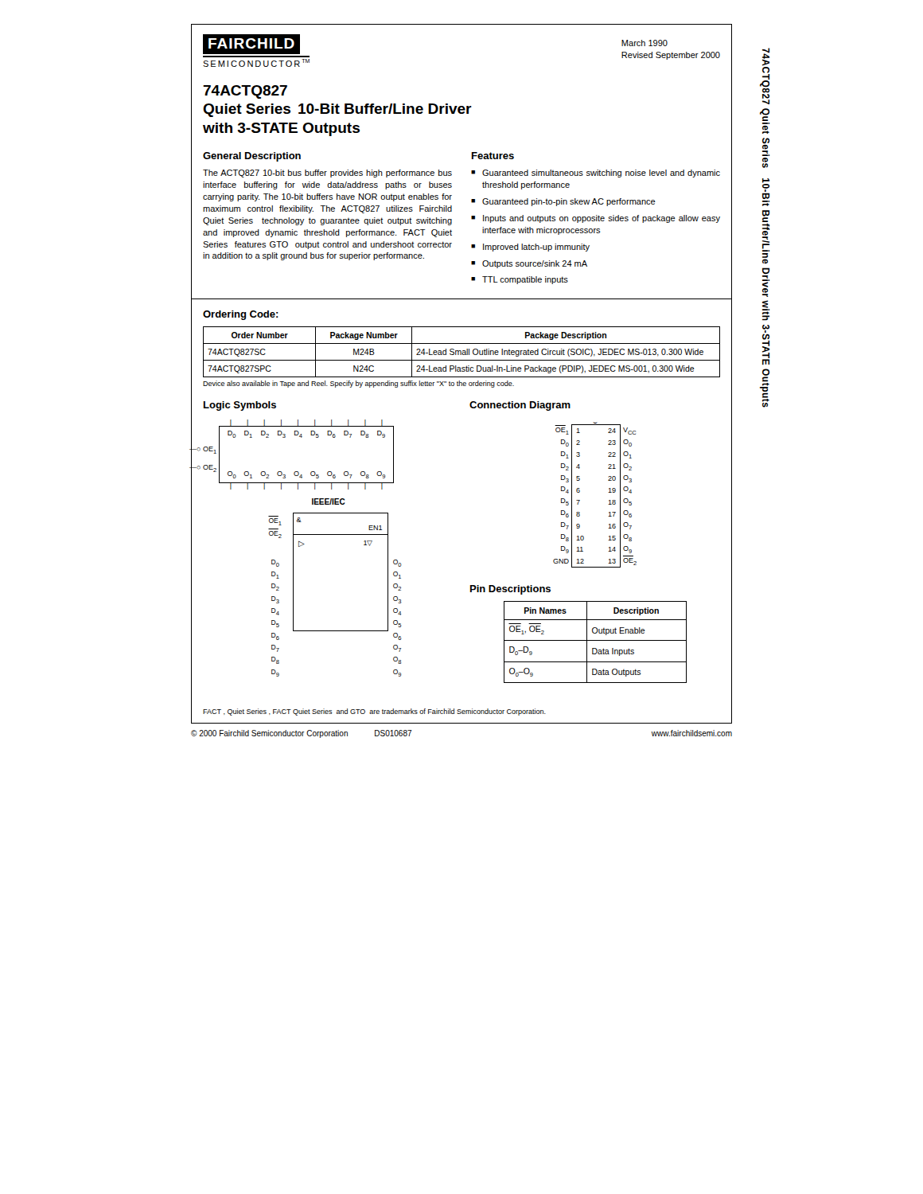74ACTQ827 Quiet Series 10-Bit Buffer/Line Driver with 3-STATE Outputs
FAIRCHILD
SEMICONDUCTORTM
March 1990
Revised September 2000
74ACTQ827
Quiet Series 10-Bit Buffer/Line Driver
with 3-STATE Outputs
General Description
The ACTQ827 10-bit bus buffer provides high performance bus interface buffering for wide data/address paths or buses carrying parity. The 10-bit buffers have NOR output enables for maximum control flexibility. The ACTQ827 utilizes Fairchild Quiet Series technology to guarantee quiet output switching and improved dynamic threshold performance. FACT Quiet Series features GTO output control and undershoot corrector in addition to a split ground bus for superior performance.
Features
Guaranteed simultaneous switching noise level and dynamic threshold performance
Guaranteed pin-to-pin skew AC performance
Inputs and outputs on opposite sides of package allow easy interface with microprocessors
Improved latch-up immunity
Outputs source/sink 24 mA
TTL compatible inputs
Ordering Code:
| Order Number | Package Number | Package Description |
| --- | --- | --- |
| 74ACTQ827SC | M24B | 24-Lead Small Outline Integrated Circuit (SOIC), JEDEC MS-013, 0.300 Wide |
| 74ACTQ827SPC | N24C | 24-Lead Plastic Dual-In-Line Package (PDIP), JEDEC MS-001, 0.300 Wide |
Device also available in Tape and Reel. Specify by appending suffix letter "X" to the ordering code.
Logic Symbols
||||||||||
D0 D1 D2 D3 D4 D5 D6 D7 D8 D9
—○ OE1
—○ OE2
O0 O1 O2 O3 O4 O5 O6 O7 O8 O9
||||||||||
IEEE/IEC
OE1
OE2
& EN1
▷ 1▽
D0
D1
D2
D3
D4
D5
D6
D7
D8
D9
O0
O1
O2
O3
O4
O5
O6
O7
O8
O9
Connection Diagram
⌣
| OE 1 | 1 | 24 | V CC |
| D 0 | 2 | 23 | O 0 |
| D 1 | 3 | 22 | O 1 |
| D 2 | 4 | 21 | O 2 |
| D 3 | 5 | 20 | O 3 |
| D 4 | 6 | 19 | O 4 |
| D 5 | 7 | 18 | O 5 |
| D 6 | 8 | 17 | O 6 |
| D 7 | 9 | 16 | O 7 |
| D 8 | 10 | 15 | O 8 |
| D 9 | 11 | 14 | O 9 |
| GND | 12 | 13 | OE 2 |
Pin Descriptions
| Pin Names | Description |
| --- | --- |
| OE 1 , OE 2 | Output Enable |
| D 0 –D 9 | Data Inputs |
| O 0 –O 9 | Data Outputs |
FACT , Quiet Series , FACT Quiet Series and GTO are trademarks of Fairchild Semiconductor Corporation.
© 2000 Fairchild Semiconductor Corporation DS010687
www.fairchildsemi.com